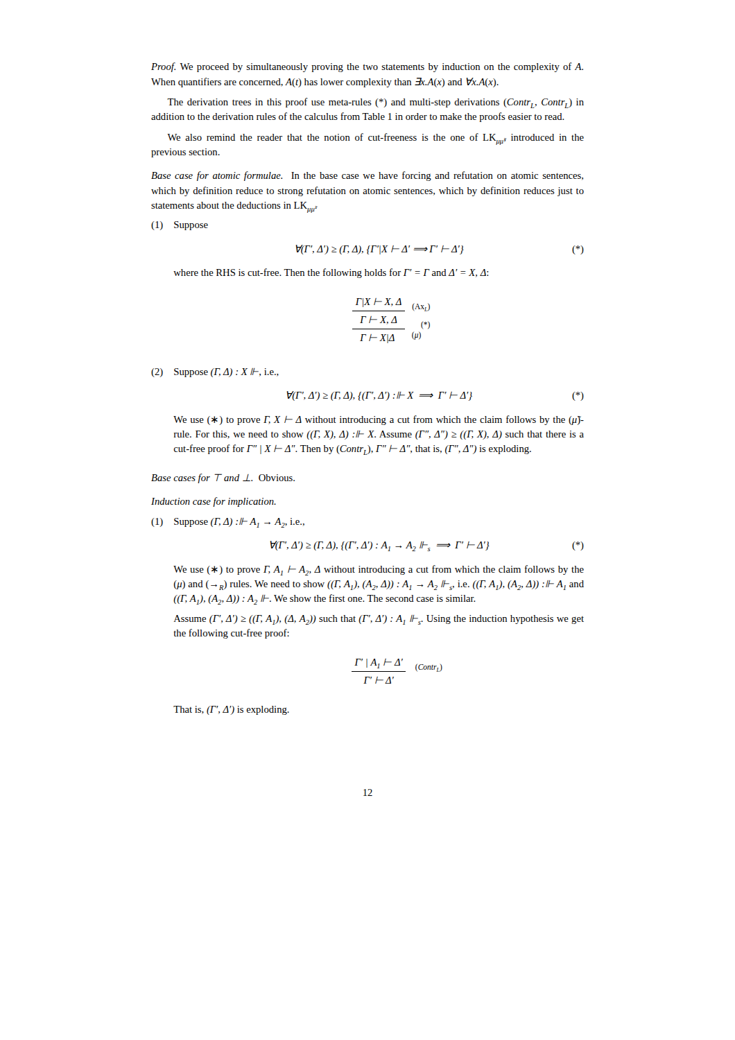Proof. We proceed by simultaneously proving the two statements by induction on the complexity of A. When quantifiers are concerned, A(t) has lower complexity than ∃x.A(x) and ∀x.A(x).
The derivation trees in this proof use meta-rules (*) and multi-step derivations (ContrL, ContrL) in addition to the derivation rules of the calculus from Table 1 in order to make the proofs easier to read.
We also remind the reader that the notion of cut-freeness is the one of LKμμ̃, introduced in the previous section.
Base case for atomic formulae. In the base case we have forcing and refutation on atomic sentences, which by definition reduce to strong refutation on atomic sentences, which by definition reduces just to statements about the deductions in LKμμ̃.
(1)
Suppose
∀(Γ′, Δ′) ≥ (Γ, Δ), {Γ′|X ⊢ Δ′ ⟹ Γ′ ⊢ Δ′} (*)
where the RHS is cut-free. Then the following holds for Γ′ = Γ and Δ′ = X, Δ:
Γ|X ⊢ X, Δ
(AxL)
Γ ⊢ X, Δ
(*)
Γ ⊢ X|Δ (μ)
(2)
Suppose (Γ, Δ) : X ⊩, i.e.,
∀(Γ′, Δ′) ≥ (Γ, Δ), {(Γ′, Δ′) :⊩ X ⟹ Γ′ ⊢ Δ′} (*)
We use (∗) to prove Γ, X ⊢ Δ without introducing a cut from which the claim follows by the (μ̃)-rule. For this, we need to show ((Γ, X), Δ) :⊩ X. Assume (Γ″, Δ″) ≥ ((Γ, X), Δ) such that there is a cut-free proof for Γ″ | X ⊢ Δ″. Then by (ContrL), Γ″ ⊢ Δ″, that is, (Γ″, Δ″) is exploding.
Base cases for ⊤ and ⊥. Obvious.
Induction case for implication.
(1)
Suppose (Γ, Δ) :⊩ A1 → A2, i.e.,
∀(Γ′, Δ′) ≥ (Γ, Δ), {(Γ′, Δ′) : A1 → A2 ⊩s ⟹ Γ′ ⊢ Δ′} (*)
We use (∗) to prove Γ, A1 ⊢ A2, Δ without introducing a cut from which the claim follows by the (μ) and (→R) rules. We need to show ((Γ, A1), (A2, Δ)) : A1 → A2 ⊩s, i.e. ((Γ, A1), (A2, Δ)) :⊩ A1 and ((Γ, A1), (A2, Δ)) : A2 ⊩. We show the first one. The second case is similar.
Assume (Γ′, Δ′) ≥ ((Γ, A1), (Δ, A2)) such that (Γ′, Δ′) : A1 ⊩s. Using the induction hypothesis we get the following cut-free proof:
Γ′ | A1 ⊢ Δ′
(ContrL)
Γ′ ⊢ Δ′
That is, (Γ′, Δ′) is exploding.
12